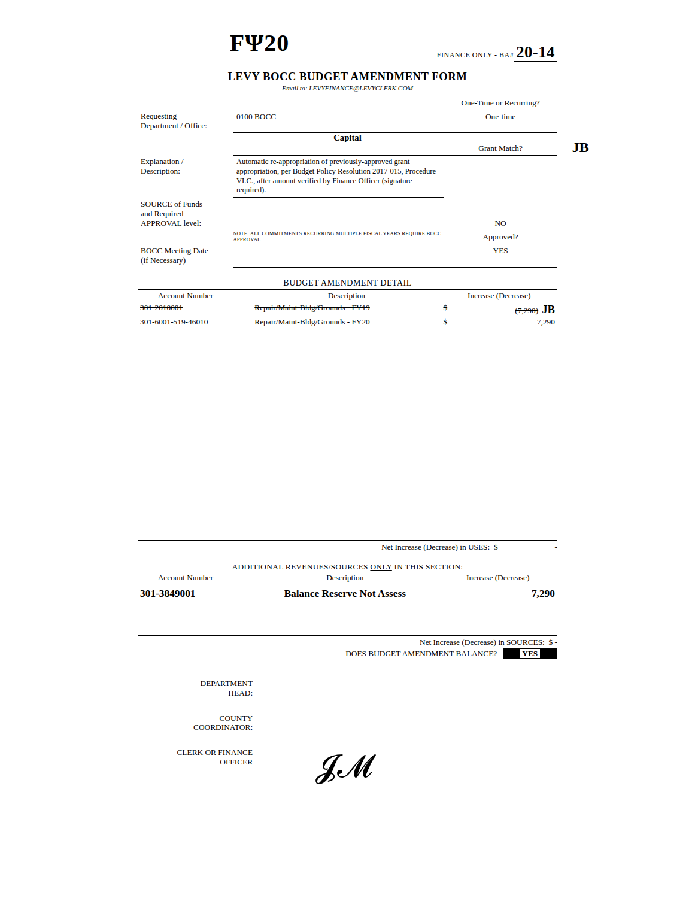FΨ20
FINANCE ONLY - BA#20-14
LEVY BOCC BUDGET AMENDMENT FORM
Email to: LEVYFINANCE@LEVYCLERK.COM
| | | One-Time or Recurring? |
| Requesting Department / Office: | 0100 BOCC | One-time |
Capital JB
| | | Grant Match? |
| Explanation / Description: | Automatic re-appropriation of previously-approved grant appropriation, per Budget Policy Resolution 2017-015, Procedure VI.C., after amount verified by Finance Officer (signature required). | NO |
| SOURCE of Funds and Required APPROVAL level: | |
| | NOTE: ALL COMMITMENTS RECURRING MULTIPLE FISCAL YEARS REQUIRE BOCC APPROVAL. | Approved? |
| BOCC Meeting Date (if Necessary) | | YES |
BUDGET AMENDMENT DETAIL
| Account Number | Description | Increase (Decrease) |
| --- | --- | --- |
| 301-2010001 | Repair/Maint-Bldg/Grounds - FY19 | $ | (7,290) JB |
| 301-6001-519-46010 | Repair/Maint-Bldg/Grounds - FY20 | $ | 7,290 |
Net Increase (Decrease) in USES: $ -
ADDITIONAL REVENUES/SOURCES ONLY IN THIS SECTION:
| Account Number | Description | Increase (Decrease) |
| --- | --- | --- |
| 301-3849001 | Balance Reserve Not Assess | 7,290 |
Net Increase (Decrease) in SOURCES: $ -
DOES BUDGET AMENDMENT BALANCE? YES
DEPARTMENT
HEAD:
COUNTY
COORDINATOR:
CLERK OR FINANCE
OFFICER
𝓙𝓜